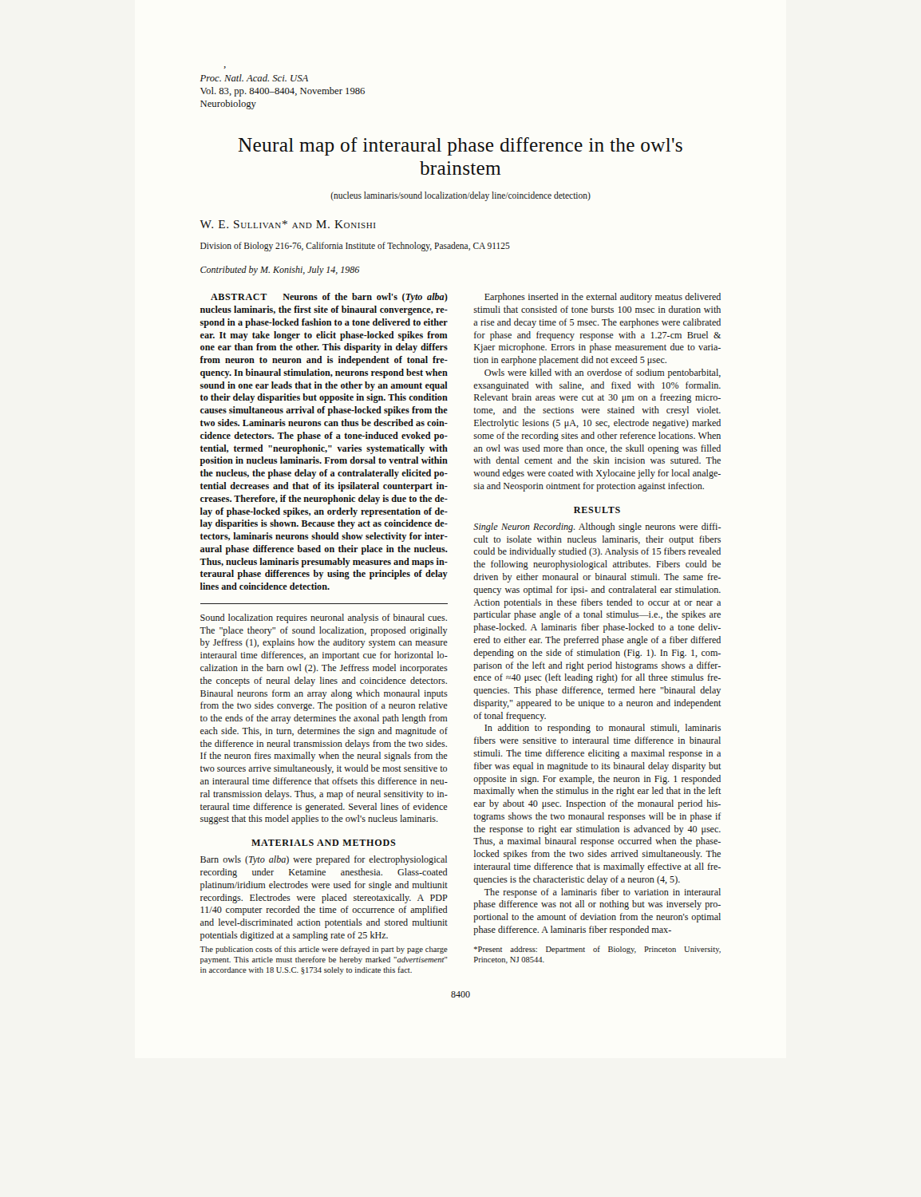, Proc. Natl. Acad. Sci. USA
Vol. 83, pp. 8400–8404, November 1986
Neurobiology
Neural map of interaural phase difference in the owl's brainstem
(nucleus laminaris/sound localization/delay line/coincidence detection)
W. E. Sullivan* and M. Konishi
Division of Biology 216-76, California Institute of Technology, Pasadena, CA 91125
Contributed by M. Konishi, July 14, 1986
ABSTRACT Neurons of the barn owl's (Tyto alba) nucleus laminaris, the first site of binaural convergence, respond in a phase-locked fashion to a tone delivered to either ear. It may take longer to elicit phase-locked spikes from one ear than from the other. This disparity in delay differs from neuron to neuron and is independent of tonal frequency. In binaural stimulation, neurons respond best when sound in one ear leads that in the other by an amount equal to their delay disparities but opposite in sign. This condition causes simultaneous arrival of phase-locked spikes from the two sides. Laminaris neurons can thus be described as coincidence detectors. The phase of a tone-induced evoked potential, termed "neurophonic," varies systematically with position in nucleus laminaris. From dorsal to ventral within the nucleus, the phase delay of a contralaterally elicited potential decreases and that of its ipsilateral counterpart increases. Therefore, if the neurophonic delay is due to the delay of phase-locked spikes, an orderly representation of delay disparities is shown. Because they act as coincidence detectors, laminaris neurons should show selectivity for interaural phase difference based on their place in the nucleus. Thus, nucleus laminaris presumably measures and maps interaural phase differences by using the principles of delay lines and coincidence detection.
Sound localization requires neuronal analysis of binaural cues. The "place theory" of sound localization, proposed originally by Jeffress (1), explains how the auditory system can measure interaural time differences, an important cue for horizontal localization in the barn owl (2). The Jeffress model incorporates the concepts of neural delay lines and coincidence detectors. Binaural neurons form an array along which monaural inputs from the two sides converge. The position of a neuron relative to the ends of the array determines the axonal path length from each side. This, in turn, determines the sign and magnitude of the difference in neural transmission delays from the two sides. If the neuron fires maximally when the neural signals from the two sources arrive simultaneously, it would be most sensitive to an interaural time difference that offsets this difference in neural transmission delays. Thus, a map of neural sensitivity to interaural time difference is generated. Several lines of evidence suggest that this model applies to the owl's nucleus laminaris.
Materials and Methods
Barn owls (Tyto alba) were prepared for electrophysiological recording under Ketamine anesthesia. Glass-coated platinum/iridium electrodes were used for single and multiunit recordings. Electrodes were placed stereotaxically. A PDP 11/40 computer recorded the time of occurrence of amplified and level-discriminated action potentials and stored multiunit potentials digitized at a sampling rate of 25 kHz.
Earphones inserted in the external auditory meatus delivered stimuli that consisted of tone bursts 100 msec in duration with a rise and decay time of 5 msec. The earphones were calibrated for phase and frequency response with a 1.27-cm Bruel & Kjaer microphone. Errors in phase measurement due to variation in earphone placement did not exceed 5 μsec.
Owls were killed with an overdose of sodium pentobarbital, exsanguinated with saline, and fixed with 10% formalin. Relevant brain areas were cut at 30 μm on a freezing microtome, and the sections were stained with cresyl violet. Electrolytic lesions (5 μA, 10 sec, electrode negative) marked some of the recording sites and other reference locations. When an owl was used more than once, the skull opening was filled with dental cement and the skin incision was sutured. The wound edges were coated with Xylocaine jelly for local analgesia and Neosporin ointment for protection against infection.
Results
Single Neuron Recording. Although single neurons were difficult to isolate within nucleus laminaris, their output fibers could be individually studied (3). Analysis of 15 fibers revealed the following neurophysiological attributes. Fibers could be driven by either monaural or binaural stimuli. The same frequency was optimal for ipsi- and contralateral ear stimulation. Action potentials in these fibers tended to occur at or near a particular phase angle of a tonal stimulus—i.e., the spikes are phase-locked. A laminaris fiber phase-locked to a tone delivered to either ear. The preferred phase angle of a fiber differed depending on the side of stimulation (Fig. 1). In Fig. 1, comparison of the left and right period histograms shows a difference of ≈40 μsec (left leading right) for all three stimulus frequencies. This phase difference, termed here "binaural delay disparity," appeared to be unique to a neuron and independent of tonal frequency.
In addition to responding to monaural stimuli, laminaris fibers were sensitive to interaural time difference in binaural stimuli. The time difference eliciting a maximal response in a fiber was equal in magnitude to its binaural delay disparity but opposite in sign. For example, the neuron in Fig. 1 responded maximally when the stimulus in the right ear led that in the left ear by about 40 μsec. Inspection of the monaural period histograms shows the two monaural responses will be in phase if the response to right ear stimulation is advanced by 40 μsec. Thus, a maximal binaural response occurred when the phase-locked spikes from the two sides arrived simultaneously. The interaural time difference that is maximally effective at all frequencies is the characteristic delay of a neuron (4, 5).
The response of a laminaris fiber to variation in interaural phase difference was not all or nothing but was inversely proportional to the amount of deviation from the neuron's optimal phase difference. A laminaris fiber responded max-
The publication costs of this article were defrayed in part by page charge payment. This article must therefore be hereby marked "advertisement" in accordance with 18 U.S.C. §1734 solely to indicate this fact.
*Present address: Department of Biology, Princeton University, Princeton, NJ 08544.
8400